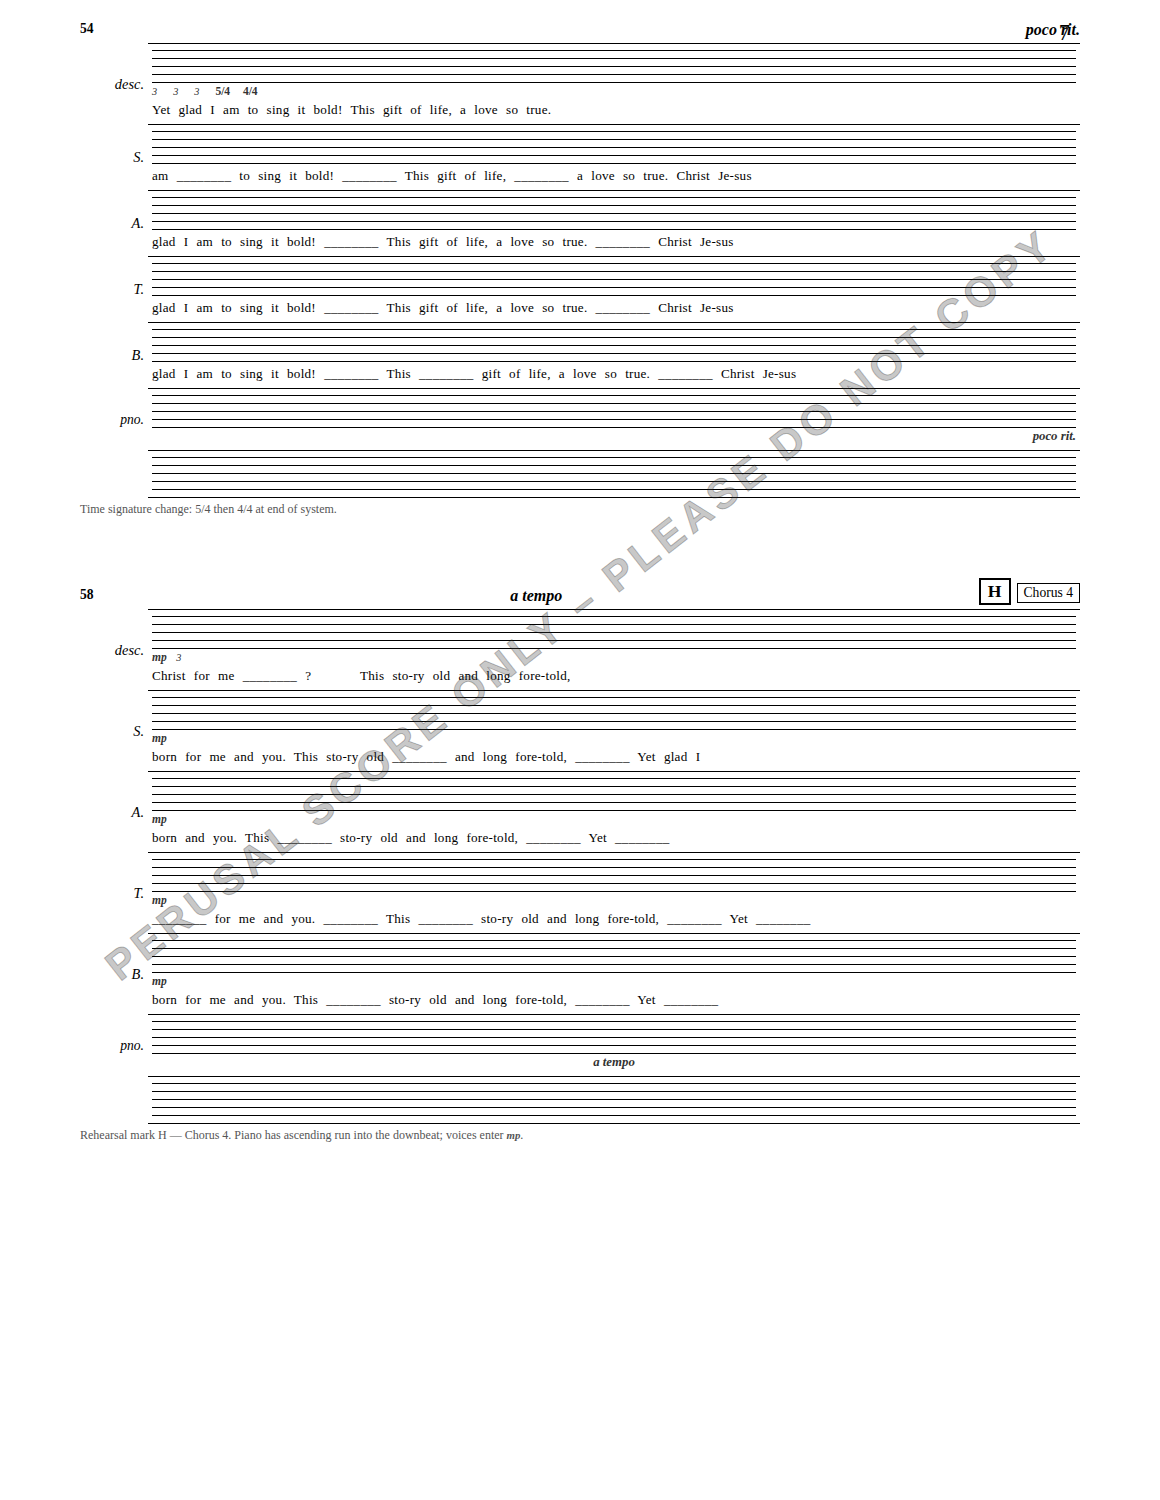7
PERUSAL SCORE ONLY – PLEASE DO NOT COPY
54
poco rit.
| desc. | 3 3 3 5/4 4/4 Yet glad I am to sing it bold! This gift of life, a love so true. |
| S. | am ________ to sing it bold! ________ This gift of life, ________ a love so true. Christ Je-sus |
| A. | glad I am to sing it bold! ________ This gift of life, a love so true. ________ Christ Je-sus |
| T. | glad I am to sing it bold! ________ This gift of life, a love so true. ________ Christ Je-sus |
| B. | glad I am to sing it bold! ________ This ________ gift of life, a love so true. ________ Christ Je-sus |
| pno. | poco rit. |
Time signature change: 5/4 then 4/4 at end of system.
58
a tempo
HChorus 4
| desc. | mp 3 Christ for me ________ ? This sto-ry old and long fore-told, |
| S. | mp born for me and you. This sto-ry old ________ and long fore-told, ________ Yet glad I |
| A. | mp born and you. This ________ sto-ry old and long fore-told, ________ Yet ________ |
| T. | mp ________ for me and you. ________ This ________ sto-ry old and long fore-told, ________ Yet ________ |
| B. | mp born for me and you. This ________ sto-ry old and long fore-told, ________ Yet ________ |
| pno. | a tempo |
Rehearsal mark H — Chorus 4. Piano has ascending run into the downbeat; voices enter mp.